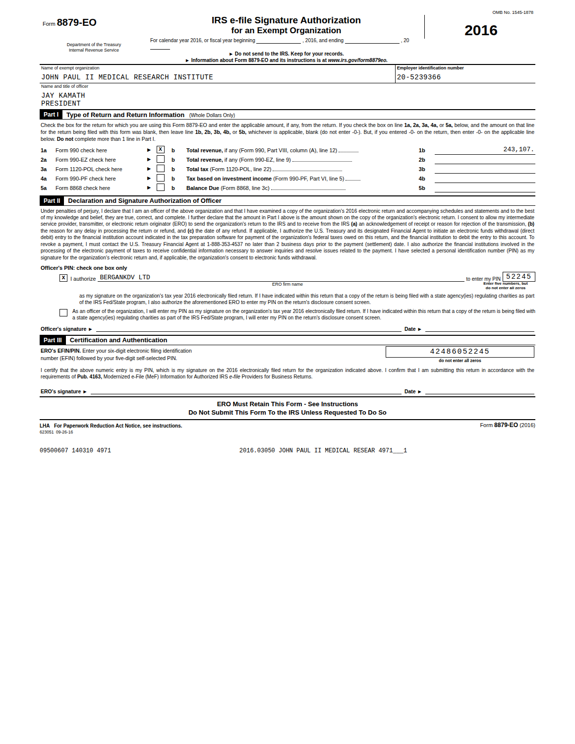OMB No. 1545-1878
Form 8879-EO
Department of the Treasury
Internal Revenue Service
IRS e-file Signature Authorization
for an Exempt Organization
For calendar year 2016, or fiscal year beginning , 2016, and ending , 20
► Do not send to the IRS. Keep for your records.
► Information about Form 8879-EO and its instructions is at www.irs.gov/form8879eo.
2016
Name of exempt organization
JOHN PAUL II MEDICAL RESEARCH INSTITUTE
Employer identification number
20-5239366
Name and title of officer
JAY KAMATH
PRESIDENT
Part I
Type of Return and Return Information (Whole Dollars Only)
Check the box for the return for which you are using this Form 8879-EO and enter the applicable amount, if any, from the return. If you check the box on line 1a, 2a, 3a, 4a, or 5a, below, and the amount on that line for the return being filed with this form was blank, then leave line 1b, 2b, 3b, 4b, or 5b, whichever is applicable, blank (do not enter -0-). But, if you entered -0- on the return, then enter -0- on the applicable line below. Do not complete more than 1 line in Part I.
| 1a | Form 990 check here | ► | X | b | Total revenue, if any (Form 990, Part VIII, column (A), line 12) | 1b | 243,107. |
| 2a | Form 990-EZ check here | ► | | b | Total revenue, if any (Form 990-EZ, line 9) | 2b | |
| 3a | Form 1120-POL check here | ► | | b | Total tax (Form 1120-POL, line 22) | 3b | |
| 4a | Form 990-PF check here | ► | | b | Tax based on investment income (Form 990-PF, Part VI, line 5) | 4b | |
| 5a | Form 8868 check here | ► | | b | Balance Due (Form 8868, line 3c) | 5b | |
Part II
Declaration and Signature Authorization of Officer
Under penalties of perjury, I declare that I am an officer of the above organization and that I have examined a copy of the organization's 2016 electronic return and accompanying schedules and statements and to the best of my knowledge and belief, they are true, correct, and complete. I further declare that the amount in Part I above is the amount shown on the copy of the organization's electronic return. I consent to allow my intermediate service provider, transmitter, or electronic return originator (ERO) to send the organization's return to the IRS and to receive from the IRS (a) an acknowledgement of receipt or reason for rejection of the transmission, (b) the reason for any delay in processing the return or refund, and (c) the date of any refund. If applicable, I authorize the U.S. Treasury and its designated Financial Agent to initiate an electronic funds withdrawal (direct debit) entry to the financial institution account indicated in the tax preparation software for payment of the organization's federal taxes owed on this return, and the financial institution to debit the entry to this account. To revoke a payment, I must contact the U.S. Treasury Financial Agent at 1-888-353-4537 no later than 2 business days prior to the payment (settlement) date. I also authorize the financial institutions involved in the processing of the electronic payment of taxes to receive confidential information necessary to answer inquiries and resolve issues related to the payment. I have selected a personal identification number (PIN) as my signature for the organization's electronic return and, if applicable, the organization's consent to electronic funds withdrawal.
Officer's PIN: check one box only
X I authorize BERGANKDV LTD to enter my PIN 52245
ERO firm name
Enter five numbers, but
do not enter all zeros
as my signature on the organization's tax year 2016 electronically filed return. If I have indicated within this return that a copy of the return is being filed with a state agency(ies) regulating charities as part of the IRS Fed/State program, I also authorize the aforementioned ERO to enter my PIN on the return's disclosure consent screen.
As an officer of the organization, I will enter my PIN as my signature on the organization's tax year 2016 electronically filed return. If I have indicated within this return that a copy of the return is being filed with a state agency(ies) regulating charities as part of the IRS Fed/State program, I will enter my PIN on the return's disclosure consent screen.
Officer's signature ► Date ►
Part III
Certification and Authentication
ERO's EFIN/PIN. Enter your six-digit electronic filing identification
number (EFIN) followed by your five-digit self-selected PIN.
42486052245
do not enter all zeros
I certify that the above numeric entry is my PIN, which is my signature on the 2016 electronically filed return for the organization indicated above. I confirm that I am submitting this return in accordance with the requirements of Pub. 4163, Modernized e-File (MeF) Information for Authorized IRS e-file Providers for Business Returns.
ERO's signature ► Date ►
ERO Must Retain This Form - See Instructions
Do Not Submit This Form To the IRS Unless Requested To Do So
LHA For Paperwork Reduction Act Notice, see instructions.
Form 8879-EO (2016)
623051 09-26-16
09500607 140310 4971
2016.03050 JOHN PAUL II MEDICAL RESEAR 4971___1